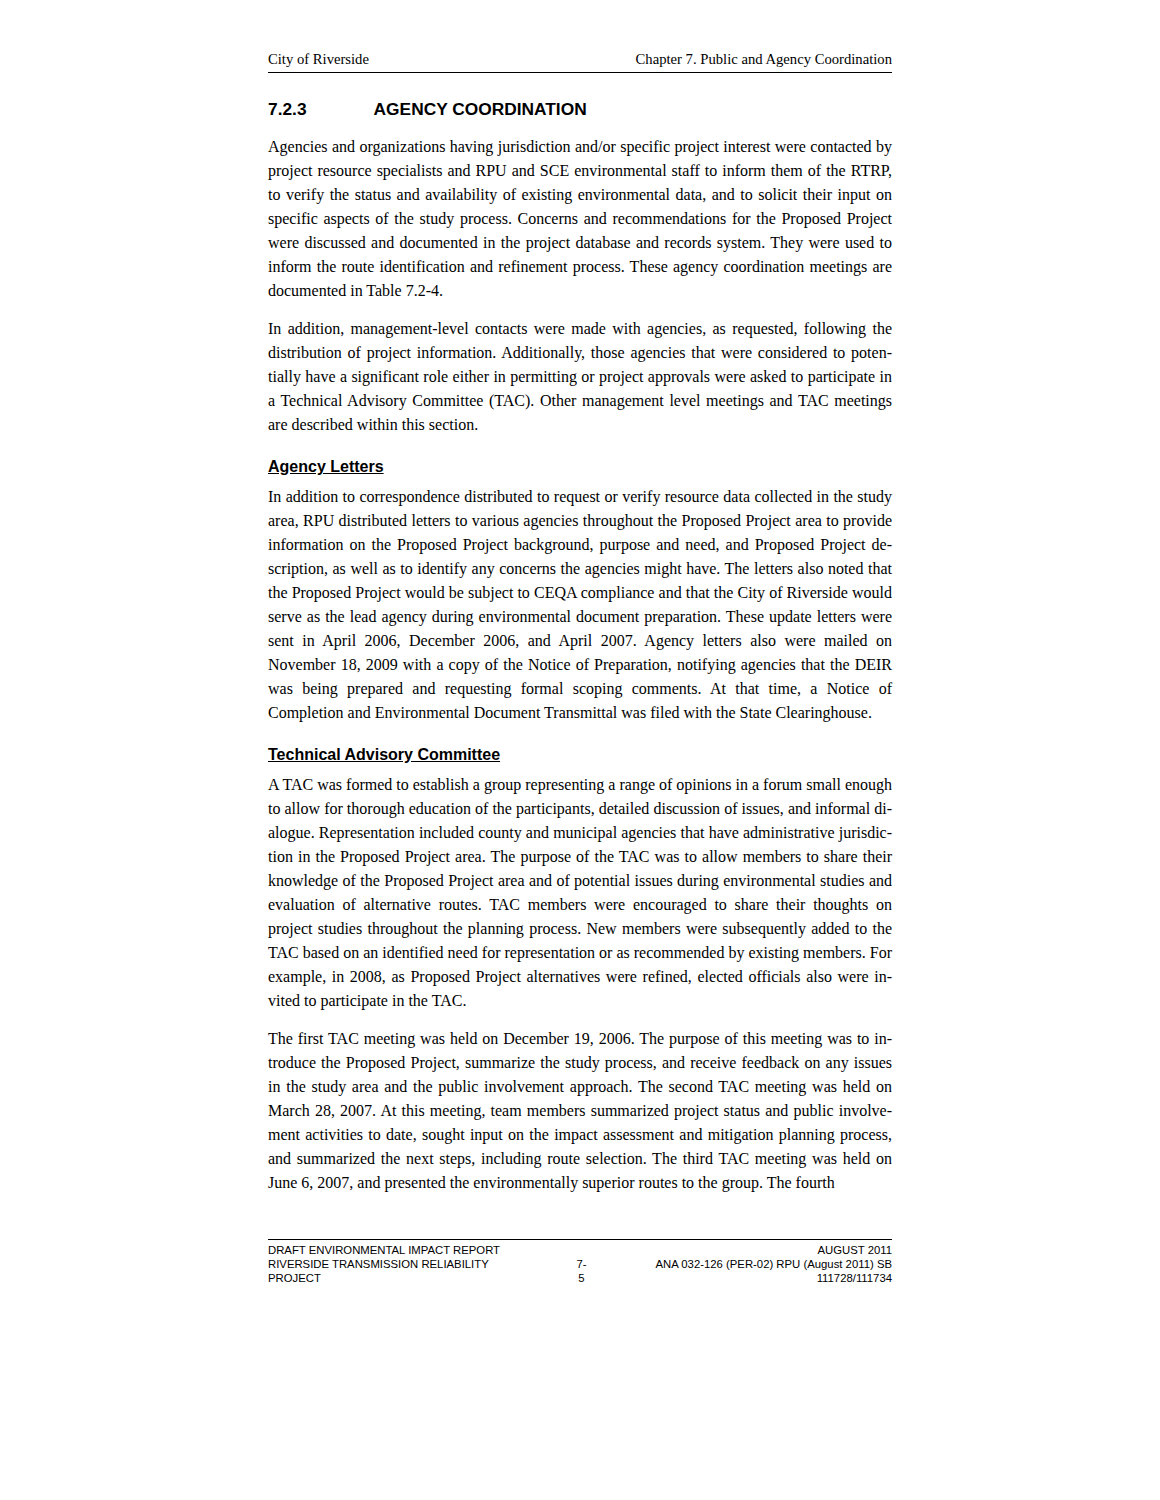City of Riverside
Chapter 7. Public and Agency Coordination
7.2.3 AGENCY COORDINATION
Agencies and organizations having jurisdiction and/or specific project interest were contacted by project resource specialists and RPU and SCE environmental staff to inform them of the RTRP, to verify the status and availability of existing environmental data, and to solicit their input on specific aspects of the study process. Concerns and recommendations for the Proposed Project were discussed and documented in the project database and records system. They were used to inform the route identification and refinement process. These agency coordination meetings are documented in Table 7.2-4.
In addition, management-level contacts were made with agencies, as requested, following the distribution of project information. Additionally, those agencies that were considered to potentially have a significant role either in permitting or project approvals were asked to participate in a Technical Advisory Committee (TAC). Other management level meetings and TAC meetings are described within this section.
Agency Letters
In addition to correspondence distributed to request or verify resource data collected in the study area, RPU distributed letters to various agencies throughout the Proposed Project area to provide information on the Proposed Project background, purpose and need, and Proposed Project description, as well as to identify any concerns the agencies might have. The letters also noted that the Proposed Project would be subject to CEQA compliance and that the City of Riverside would serve as the lead agency during environmental document preparation. These update letters were sent in April 2006, December 2006, and April 2007. Agency letters also were mailed on November 18, 2009 with a copy of the Notice of Preparation, notifying agencies that the DEIR was being prepared and requesting formal scoping comments. At that time, a Notice of Completion and Environmental Document Transmittal was filed with the State Clearinghouse.
Technical Advisory Committee
A TAC was formed to establish a group representing a range of opinions in a forum small enough to allow for thorough education of the participants, detailed discussion of issues, and informal dialogue. Representation included county and municipal agencies that have administrative jurisdiction in the Proposed Project area. The purpose of the TAC was to allow members to share their knowledge of the Proposed Project area and of potential issues during environmental studies and evaluation of alternative routes. TAC members were encouraged to share their thoughts on project studies throughout the planning process. New members were subsequently added to the TAC based on an identified need for representation or as recommended by existing members. For example, in 2008, as Proposed Project alternatives were refined, elected officials also were invited to participate in the TAC.
The first TAC meeting was held on December 19, 2006. The purpose of this meeting was to introduce the Proposed Project, summarize the study process, and receive feedback on any issues in the study area and the public involvement approach. The second TAC meeting was held on March 28, 2007. At this meeting, team members summarized project status and public involvement activities to date, sought input on the impact assessment and mitigation planning process, and summarized the next steps, including route selection. The third TAC meeting was held on June 6, 2007, and presented the environmentally superior routes to the group. The fourth
DRAFT ENVIRONMENTAL IMPACT REPORT
AUGUST 2011
RIVERSIDE TRANSMISSION RELIABILITY PROJECT
7-5
ANA 032-126 (PER-02) RPU (August 2011) SB 111728/111734